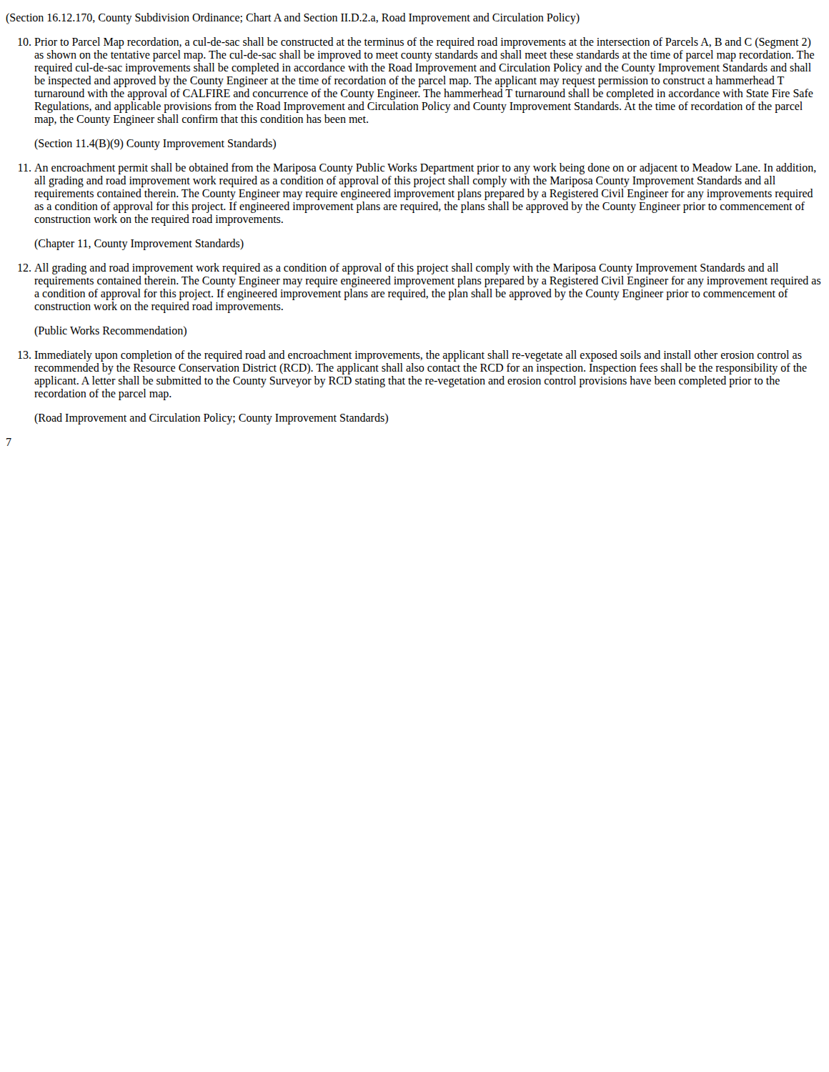(Section 16.12.170, County Subdivision Ordinance; Chart A and Section II.D.2.a, Road Improvement and Circulation Policy)
Prior to Parcel Map recordation, a cul-de-sac shall be constructed at the terminus of the required road improvements at the intersection of Parcels A, B and C (Segment 2) as shown on the tentative parcel map. The cul-de-sac shall be improved to meet county standards and shall meet these standards at the time of parcel map recordation. The required cul-de-sac improvements shall be completed in accordance with the Road Improvement and Circulation Policy and the County Improvement Standards and shall be inspected and approved by the County Engineer at the time of recordation of the parcel map. The applicant may request permission to construct a hammerhead T turnaround with the approval of CALFIRE and concurrence of the County Engineer. The hammerhead T turnaround shall be completed in accordance with State Fire Safe Regulations, and applicable provisions from the Road Improvement and Circulation Policy and County Improvement Standards. At the time of recordation of the parcel map, the County Engineer shall confirm that this condition has been met.
(Section 11.4(B)(9) County Improvement Standards)
An encroachment permit shall be obtained from the Mariposa County Public Works Department prior to any work being done on or adjacent to Meadow Lane. In addition, all grading and road improvement work required as a condition of approval of this project shall comply with the Mariposa County Improvement Standards and all requirements contained therein. The County Engineer may require engineered improvement plans prepared by a Registered Civil Engineer for any improvements required as a condition of approval for this project. If engineered improvement plans are required, the plans shall be approved by the County Engineer prior to commencement of construction work on the required road improvements.
(Chapter 11, County Improvement Standards)
All grading and road improvement work required as a condition of approval of this project shall comply with the Mariposa County Improvement Standards and all requirements contained therein. The County Engineer may require engineered improvement plans prepared by a Registered Civil Engineer for any improvement required as a condition of approval for this project. If engineered improvement plans are required, the plan shall be approved by the County Engineer prior to commencement of construction work on the required road improvements.
(Public Works Recommendation)
Immediately upon completion of the required road and encroachment improvements, the applicant shall re-vegetate all exposed soils and install other erosion control as recommended by the Resource Conservation District (RCD). The applicant shall also contact the RCD for an inspection. Inspection fees shall be the responsibility of the applicant. A letter shall be submitted to the County Surveyor by RCD stating that the re-vegetation and erosion control provisions have been completed prior to the recordation of the parcel map.
(Road Improvement and Circulation Policy; County Improvement Standards)
7